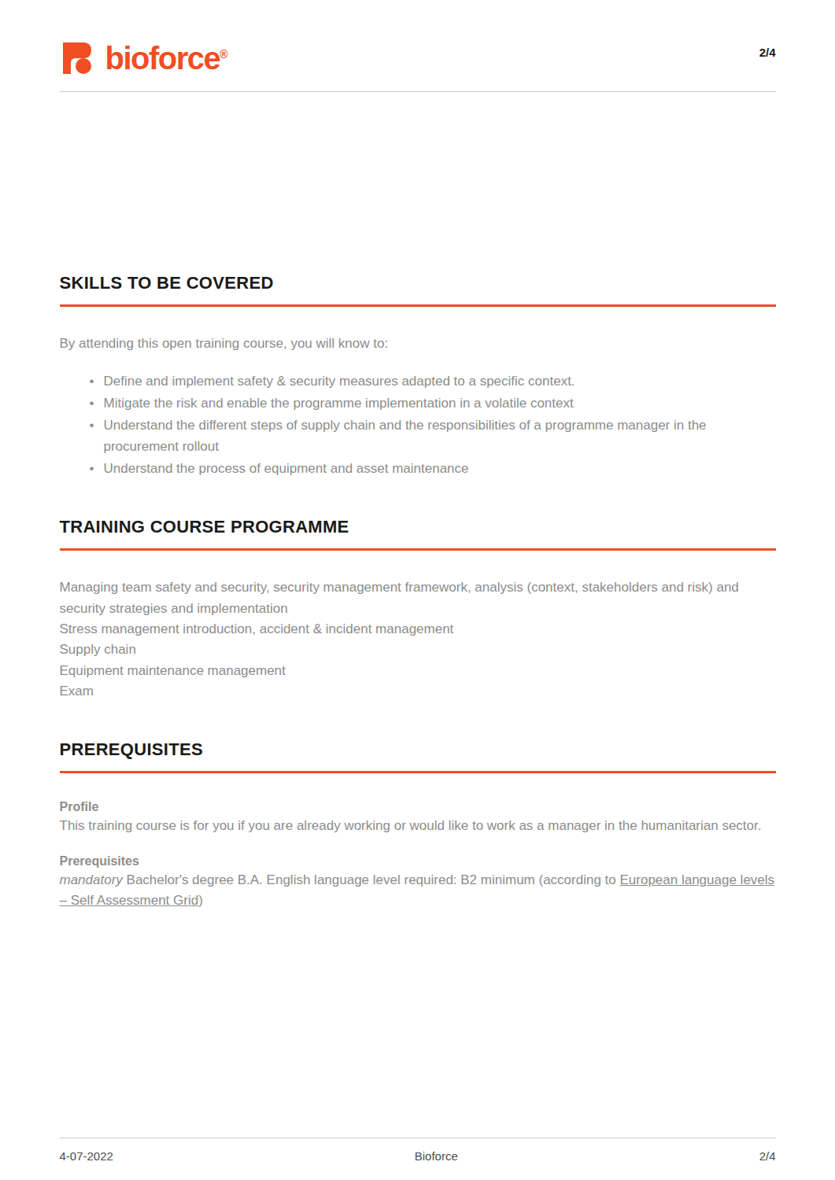bioforce®
2/4
SKILLS TO BE COVERED
By attending this open training course, you will know to:
Define and implement safety & security measures adapted to a specific context.
Mitigate the risk and enable the programme implementation in a volatile context
Understand the different steps of supply chain and the responsibilities of a programme manager in the procurement rollout
Understand the process of equipment and asset maintenance
TRAINING COURSE PROGRAMME
Managing team safety and security, security management framework, analysis (context, stakeholders and risk) and security strategies and implementation
Stress management introduction, accident & incident management
Supply chain
Equipment maintenance management
Exam
PREREQUISITES
Profile
This training course is for you if you are already working or would like to work as a manager in the humanitarian sector.
Prerequisites
mandatory Bachelor's degree B.A. English language level required: B2 minimum (according to European language levels – Self Assessment Grid)
4-07-2022
Bioforce
2/4